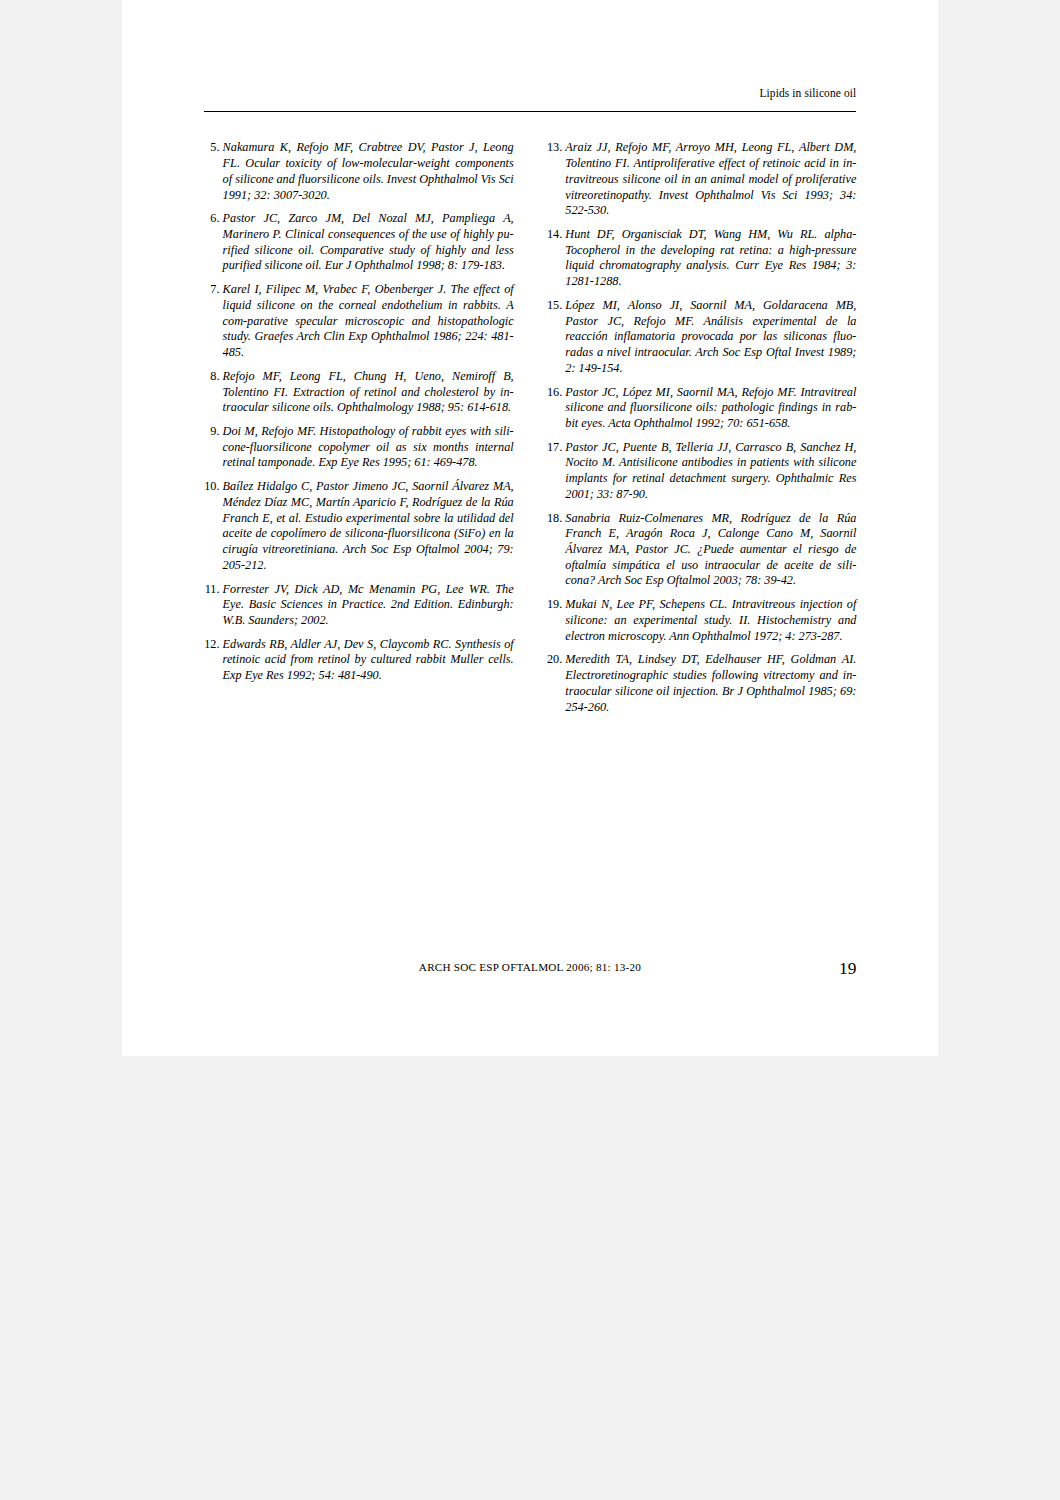Lipids in silicone oil
Nakamura K, Refojo MF, Crabtree DV, Pastor J, Leong FL. Ocular toxicity of low-molecular-weight components of silicone and fluorsilicone oils. Invest Ophthalmol Vis Sci 1991; 32: 3007-3020.
Pastor JC, Zarco JM, Del Nozal MJ, Pampliega A, Marinero P. Clinical consequences of the use of highly purified silicone oil. Comparative study of highly and less purified silicone oil. Eur J Ophthalmol 1998; 8: 179-183.
Karel I, Filipec M, Vrabec F, Obenberger J. The effect of liquid silicone on the corneal endothelium in rabbits. A com-parative specular microscopic and histopathologic study. Graefes Arch Clin Exp Ophthalmol 1986; 224: 481-485.
Refojo MF, Leong FL, Chung H, Ueno, Nemiroff B, Tolentino FI. Extraction of retinol and cholesterol by intraocular silicone oils. Ophthalmology 1988; 95: 614-618.
Doi M, Refojo MF. Histopathology of rabbit eyes with silicone-fluorsilicone copolymer oil as six months internal retinal tamponade. Exp Eye Res 1995; 61: 469-478.
Baílez Hidalgo C, Pastor Jimeno JC, Saornil Álvarez MA, Méndez Díaz MC, Martín Aparicio F, Rodríguez de la Rúa Franch E, et al. Estudio experimental sobre la utilidad del aceite de copolímero de silicona-fluorsilicona (SiFo) en la cirugía vitreoretiniana. Arch Soc Esp Oftalmol 2004; 79: 205-212.
Forrester JV, Dick AD, Mc Menamin PG, Lee WR. The Eye. Basic Sciences in Practice. 2nd Edition. Edinburgh: W.B. Saunders; 2002.
Edwards RB, Aldler AJ, Dev S, Claycomb RC. Synthesis of retinoic acid from retinol by cultured rabbit Muller cells. Exp Eye Res 1992; 54: 481-490.
Araiz JJ, Refojo MF, Arroyo MH, Leong FL, Albert DM, Tolentino FI. Antiproliferative effect of retinoic acid in intravitreous silicone oil in an animal model of proliferative vitreoretinopathy. Invest Ophthalmol Vis Sci 1993; 34: 522-530.
Hunt DF, Organisciak DT, Wang HM, Wu RL. alpha-Tocopherol in the developing rat retina: a high-pressure liquid chromatography analysis. Curr Eye Res 1984; 3: 1281-1288.
López MI, Alonso JI, Saornil MA, Goldaracena MB, Pastor JC, Refojo MF. Análisis experimental de la reacción inflamatoria provocada por las siliconas fluoradas a nivel intraocular. Arch Soc Esp Oftal Invest 1989; 2: 149-154.
Pastor JC, López MI, Saornil MA, Refojo MF. Intravitreal silicone and fluorsilicone oils: pathologic findings in rabbit eyes. Acta Ophthalmol 1992; 70: 651-658.
Pastor JC, Puente B, Telleria JJ, Carrasco B, Sanchez H, Nocito M. Antisilicone antibodies in patients with silicone implants for retinal detachment surgery. Ophthalmic Res 2001; 33: 87-90.
Sanabria Ruiz-Colmenares MR, Rodríguez de la Rúa Franch E, Aragón Roca J, Calonge Cano M, Saornil Álvarez MA, Pastor JC. ¿Puede aumentar el riesgo de oftalmía simpática el uso intraocular de aceite de silicona? Arch Soc Esp Oftalmol 2003; 78: 39-42.
Mukai N, Lee PF, Schepens CL. Intravitreous injection of silicone: an experimental study. II. Histochemistry and electron microscopy. Ann Ophthalmol 1972; 4: 273-287.
Meredith TA, Lindsey DT, Edelhauser HF, Goldman AI. Electroretinographic studies following vitrectomy and intraocular silicone oil injection. Br J Ophthalmol 1985; 69: 254-260.
ARCH SOC ESP OFTALMOL 2006; 81: 13-20 19